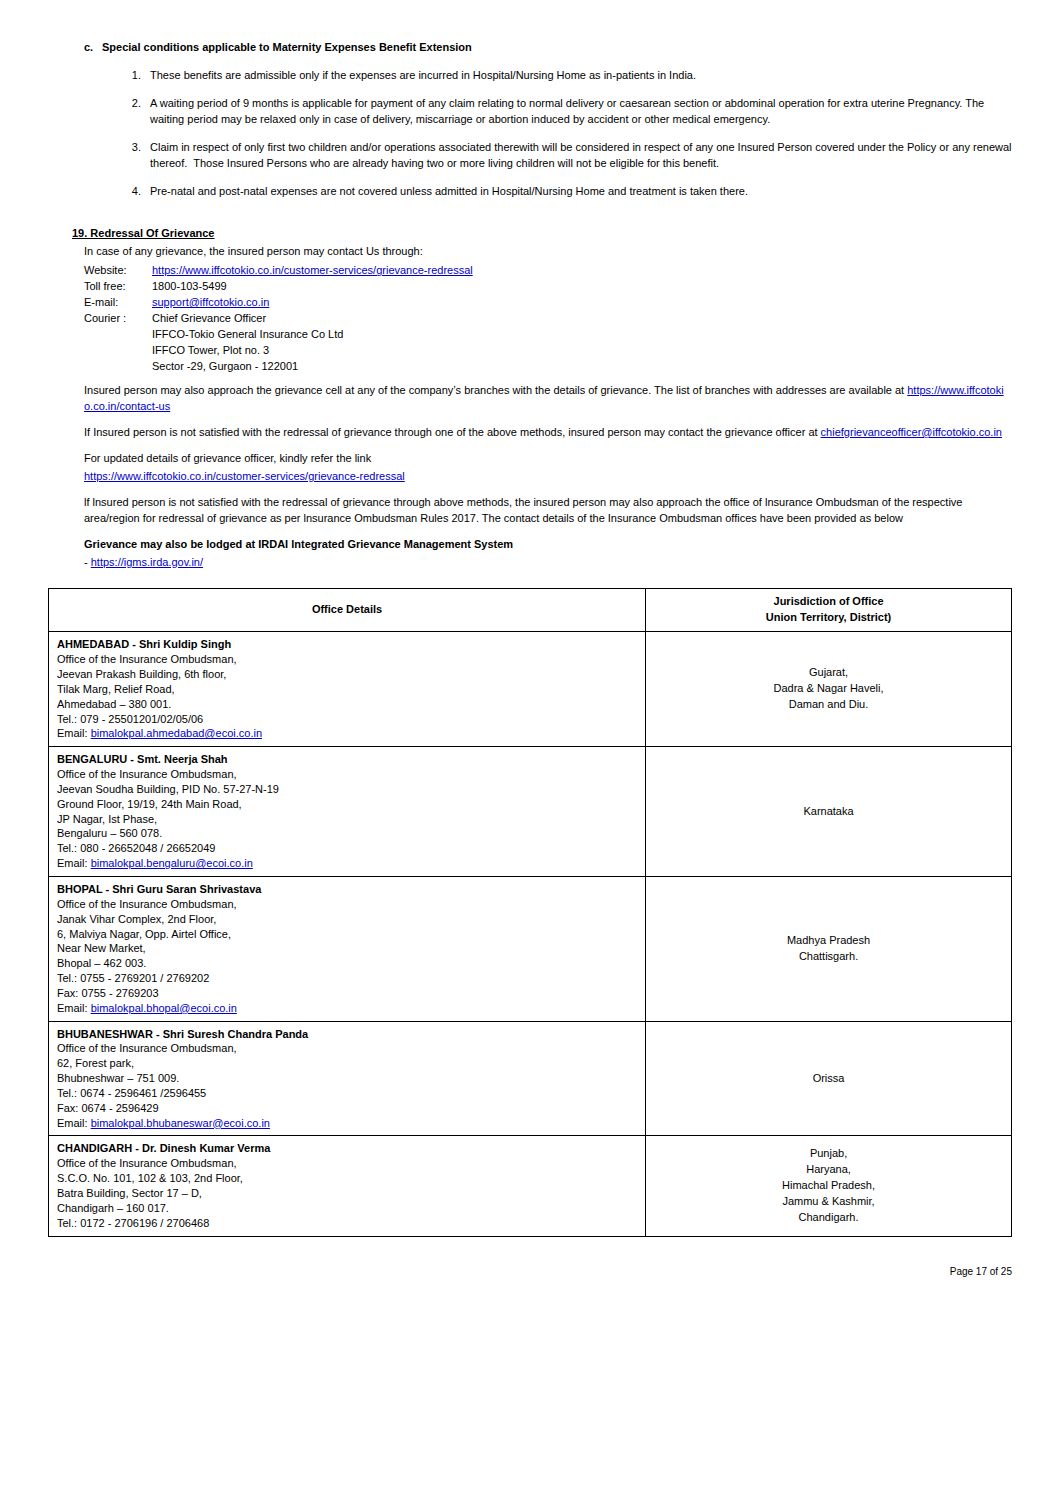c. Special conditions applicable to Maternity Expenses Benefit Extension
These benefits are admissible only if the expenses are incurred in Hospital/Nursing Home as in-patients in India.
A waiting period of 9 months is applicable for payment of any claim relating to normal delivery or caesarean section or abdominal operation for extra uterine Pregnancy. The waiting period may be relaxed only in case of delivery, miscarriage or abortion induced by accident or other medical emergency.
Claim in respect of only first two children and/or operations associated therewith will be considered in respect of any one Insured Person covered under the Policy or any renewal thereof. Those Insured Persons who are already having two or more living children will not be eligible for this benefit.
Pre-natal and post-natal expenses are not covered unless admitted in Hospital/Nursing Home and treatment is taken there.
19. Redressal Of Grievance
In case of any grievance, the insured person may contact Us through:
| Website: | https://www.iffcotokio.co.in/customer-services/grievance-redressal |
| Toll free: | 1800-103-5499 |
| E-mail: | support@iffcotokio.co.in |
| Courier : | Chief Grievance Officer |
| | IFFCO-Tokio General Insurance Co Ltd |
| | IFFCO Tower, Plot no. 3 |
| | Sector -29, Gurgaon - 122001 |
Insured person may also approach the grievance cell at any of the company’s branches with the details of grievance. The list of branches with addresses are available at https://www.iffcotokio.co.in/contact-us
If Insured person is not satisfied with the redressal of grievance through one of the above methods, insured person may contact the grievance officer at chiefgrievanceofficer@iffcotokio.co.in
For updated details of grievance officer, kindly refer the link
https://www.iffcotokio.co.in/customer-services/grievance-redressal
lf lnsured person is not satisfied with the redressal of grievance through above methods, the insured person may also approach the office of lnsurance Ombudsman of the respective area/region for redressal of grievance as per lnsurance Ombudsman Rules 2017. The contact details of the Insurance Ombudsman offices have been provided as below
Grievance may also be lodged at IRDAI lntegrated Grievance Management System
- https://igms.irda.gov.in/
| Office Details | Jurisdiction of Office Union Territory, District) |
| --- | --- |
| AHMEDABAD - Shri Kuldip Singh Office of the Insurance Ombudsman, Jeevan Prakash Building, 6th floor, Tilak Marg, Relief Road, Ahmedabad – 380 001. Tel.: 079 - 25501201/02/05/06 Email: bimalokpal.ahmedabad@ecoi.co.in | Gujarat, Dadra & Nagar Haveli, Daman and Diu. |
| BENGALURU - Smt. Neerja Shah Office of the Insurance Ombudsman, Jeevan Soudha Building, PID No. 57-27-N-19 Ground Floor, 19/19, 24th Main Road, JP Nagar, Ist Phase, Bengaluru – 560 078. Tel.: 080 - 26652048 / 26652049 Email: bimalokpal.bengaluru@ecoi.co.in | Karnataka |
| BHOPAL - Shri Guru Saran Shrivastava Office of the Insurance Ombudsman, Janak Vihar Complex, 2nd Floor, 6, Malviya Nagar, Opp. Airtel Office, Near New Market, Bhopal – 462 003. Tel.: 0755 - 2769201 / 2769202 Fax: 0755 - 2769203 Email: bimalokpal.bhopal@ecoi.co.in | Madhya Pradesh Chattisgarh. |
| BHUBANESHWAR - Shri Suresh Chandra Panda Office of the Insurance Ombudsman, 62, Forest park, Bhubneshwar – 751 009. Tel.: 0674 - 2596461 /2596455 Fax: 0674 - 2596429 Email: bimalokpal.bhubaneswar@ecoi.co.in | Orissa |
| CHANDIGARH - Dr. Dinesh Kumar Verma Office of the Insurance Ombudsman, S.C.O. No. 101, 102 & 103, 2nd Floor, Batra Building, Sector 17 – D, Chandigarh – 160 017. Tel.: 0172 - 2706196 / 2706468 | Punjab, Haryana, Himachal Pradesh, Jammu & Kashmir, Chandigarh. |
Page 17 of 25